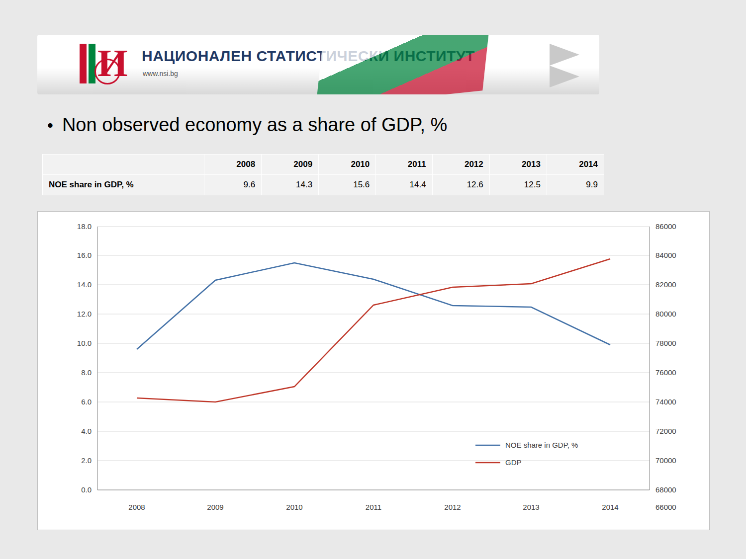И
НАЦИОНАЛЕН СТАТИСТИЧЕСКИ ИНСТИТУТ
www.nsi.bg
• Non observed economy as a share of GDP, %
| | 2008 | 2009 | 2010 | 2011 | 2012 | 2013 | 2014 |
| --- | --- | --- | --- | --- | --- | --- | --- |
| NOE share in GDP, % | 9.6 | 14.3 | 15.6 | 14.4 | 12.6 | 12.5 | 9.9 |
18.0 16.0 14.0 12.0 10.0 8.0 6.0 4.0 2.0 0.0 86000 84000 82000 80000 78000 76000 74000 72000 70000 68000 66000 2008 2009 2010 2011 2012 2013 2014 NOE share in GDP, % GDP